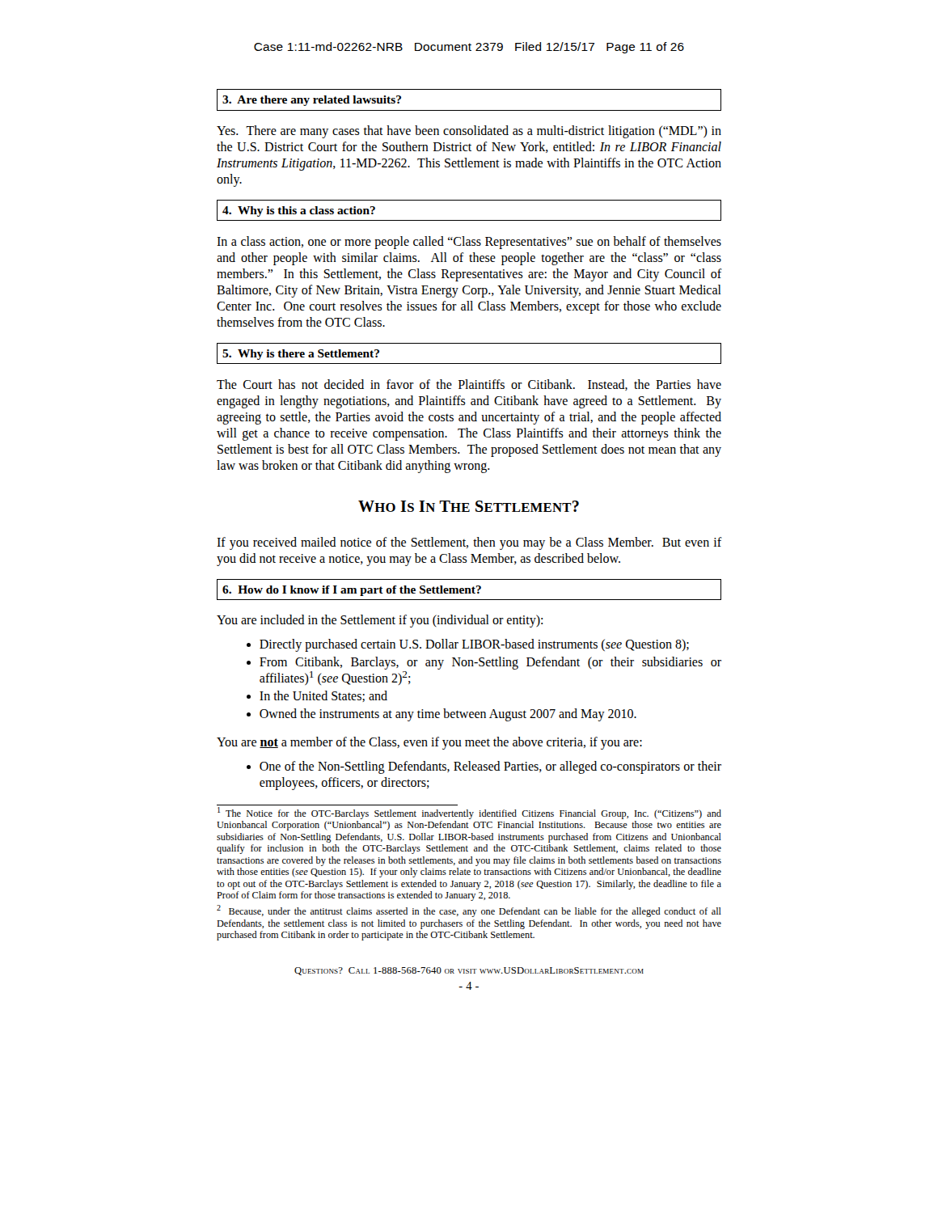Case 1:11-md-02262-NRB Document 2379 Filed 12/15/17 Page 11 of 26
3. Are there any related lawsuits?
Yes. There are many cases that have been consolidated as a multi-district litigation (“MDL”) in the U.S. District Court for the Southern District of New York, entitled: In re LIBOR Financial Instruments Litigation, 11-MD-2262. This Settlement is made with Plaintiffs in the OTC Action only.
4. Why is this a class action?
In a class action, one or more people called “Class Representatives” sue on behalf of themselves and other people with similar claims. All of these people together are the “class” or “class members.” In this Settlement, the Class Representatives are: the Mayor and City Council of Baltimore, City of New Britain, Vistra Energy Corp., Yale University, and Jennie Stuart Medical Center Inc. One court resolves the issues for all Class Members, except for those who exclude themselves from the OTC Class.
5. Why is there a Settlement?
The Court has not decided in favor of the Plaintiffs or Citibank. Instead, the Parties have engaged in lengthy negotiations, and Plaintiffs and Citibank have agreed to a Settlement. By agreeing to settle, the Parties avoid the costs and uncertainty of a trial, and the people affected will get a chance to receive compensation. The Class Plaintiffs and their attorneys think the Settlement is best for all OTC Class Members. The proposed Settlement does not mean that any law was broken or that Citibank did anything wrong.
WHO IS IN THE SETTLEMENT?
If you received mailed notice of the Settlement, then you may be a Class Member. But even if you did not receive a notice, you may be a Class Member, as described below.
6. How do I know if I am part of the Settlement?
You are included in the Settlement if you (individual or entity):
Directly purchased certain U.S. Dollar LIBOR-based instruments (see Question 8);
From Citibank, Barclays, or any Non-Settling Defendant (or their subsidiaries or affiliates)1 (see Question 2)2;
In the United States; and
Owned the instruments at any time between August 2007 and May 2010.
You are not a member of the Class, even if you meet the above criteria, if you are:
One of the Non-Settling Defendants, Released Parties, or alleged co-conspirators or their employees, officers, or directors;
1 The Notice for the OTC-Barclays Settlement inadvertently identified Citizens Financial Group, Inc. (“Citizens”) and Unionbancal Corporation (“Unionbancal”) as Non-Defendant OTC Financial Institutions. Because those two entities are subsidiaries of Non-Settling Defendants, U.S. Dollar LIBOR-based instruments purchased from Citizens and Unionbancal qualify for inclusion in both the OTC-Barclays Settlement and the OTC-Citibank Settlement, claims related to those transactions are covered by the releases in both settlements, and you may file claims in both settlements based on transactions with those entities (see Question 15). If your only claims relate to transactions with Citizens and/or Unionbancal, the deadline to opt out of the OTC-Barclays Settlement is extended to January 2, 2018 (see Question 17). Similarly, the deadline to file a Proof of Claim form for those transactions is extended to January 2, 2018.
2 Because, under the antitrust claims asserted in the case, any one Defendant can be liable for the alleged conduct of all Defendants, the settlement class is not limited to purchasers of the Settling Defendant. In other words, you need not have purchased from Citibank in order to participate in the OTC-Citibank Settlement.
Questions? Call 1-888-568-7640 or visit www.USDollarLiborSettlement.com
- 4 -